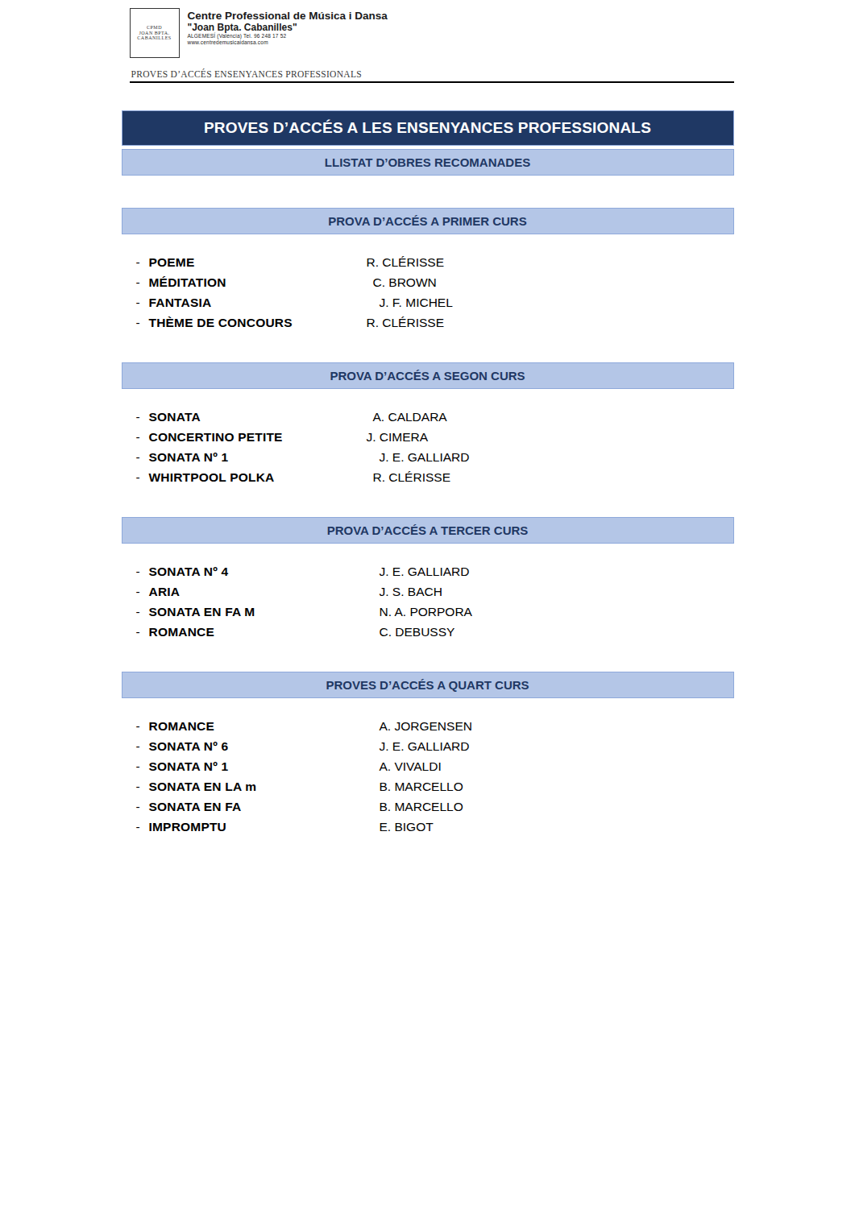CPMD
JOAN BPTA.
CABANILLES
Centre Professional de Música i Dansa
"Joan Bpta. Cabanilles"
ALGEMESÍ (València) Tel. 96 248 17 52
www.centredemusicaidansa.com
PROVES D’ACCÉS ENSENYANCES PROFESSIONALS
PROVES D’ACCÉS A LES ENSENYANCES PROFESSIONALS
LLISTAT D’OBRES RECOMANADES
PROVA D’ACCÉS A PRIMER CURS
-POEME R. CLÉRISSE
-MÉDITATION C. BROWN
-FANTASIA J. F. MICHEL
-THÈME DE CONCOURS R. CLÉRISSE
PROVA D’ACCÉS A SEGON CURS
-SONATA A. CALDARA
-CONCERTINO PETITE J. CIMERA
-SONATA Nº 1 J. E. GALLIARD
-WHIRTPOOL POLKA R. CLÉRISSE
PROVA D’ACCÉS A TERCER CURS
-SONATA Nº 4 J. E. GALLIARD
-ARIA J. S. BACH
-SONATA EN FA M N. A. PORPORA
-ROMANCE C. DEBUSSY
PROVES D’ACCÉS A QUART CURS
-ROMANCE A. JORGENSEN
-SONATA Nº 6 J. E. GALLIARD
-SONATA Nº 1 A. VIVALDI
-SONATA EN LA m B. MARCELLO
-SONATA EN FA B. MARCELLO
-IMPROMPTU E. BIGOT